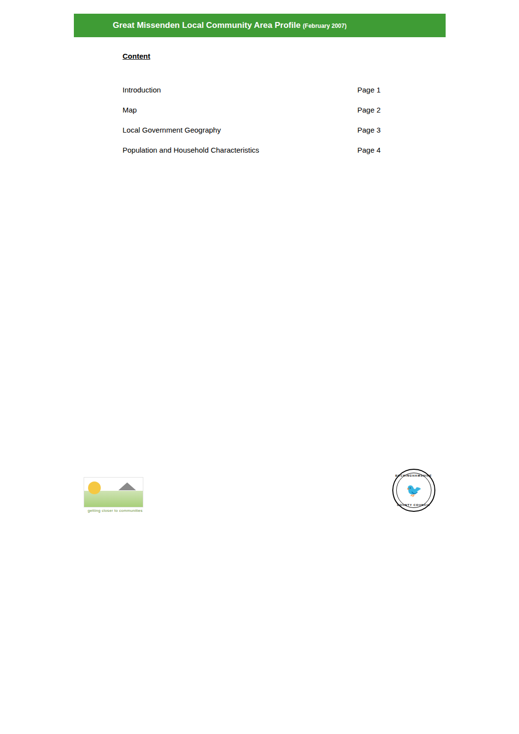Great Missenden Local Community Area Profile (February 2007)
Content
| Introduction | Page 1 |
| Map | Page 2 |
| Local Government Geography | Page 3 |
| Population and Household Characteristics | Page 4 |
getting closer to communities
BUCKINGHAMSHIRE
🐦
COUNTY COUNCIL